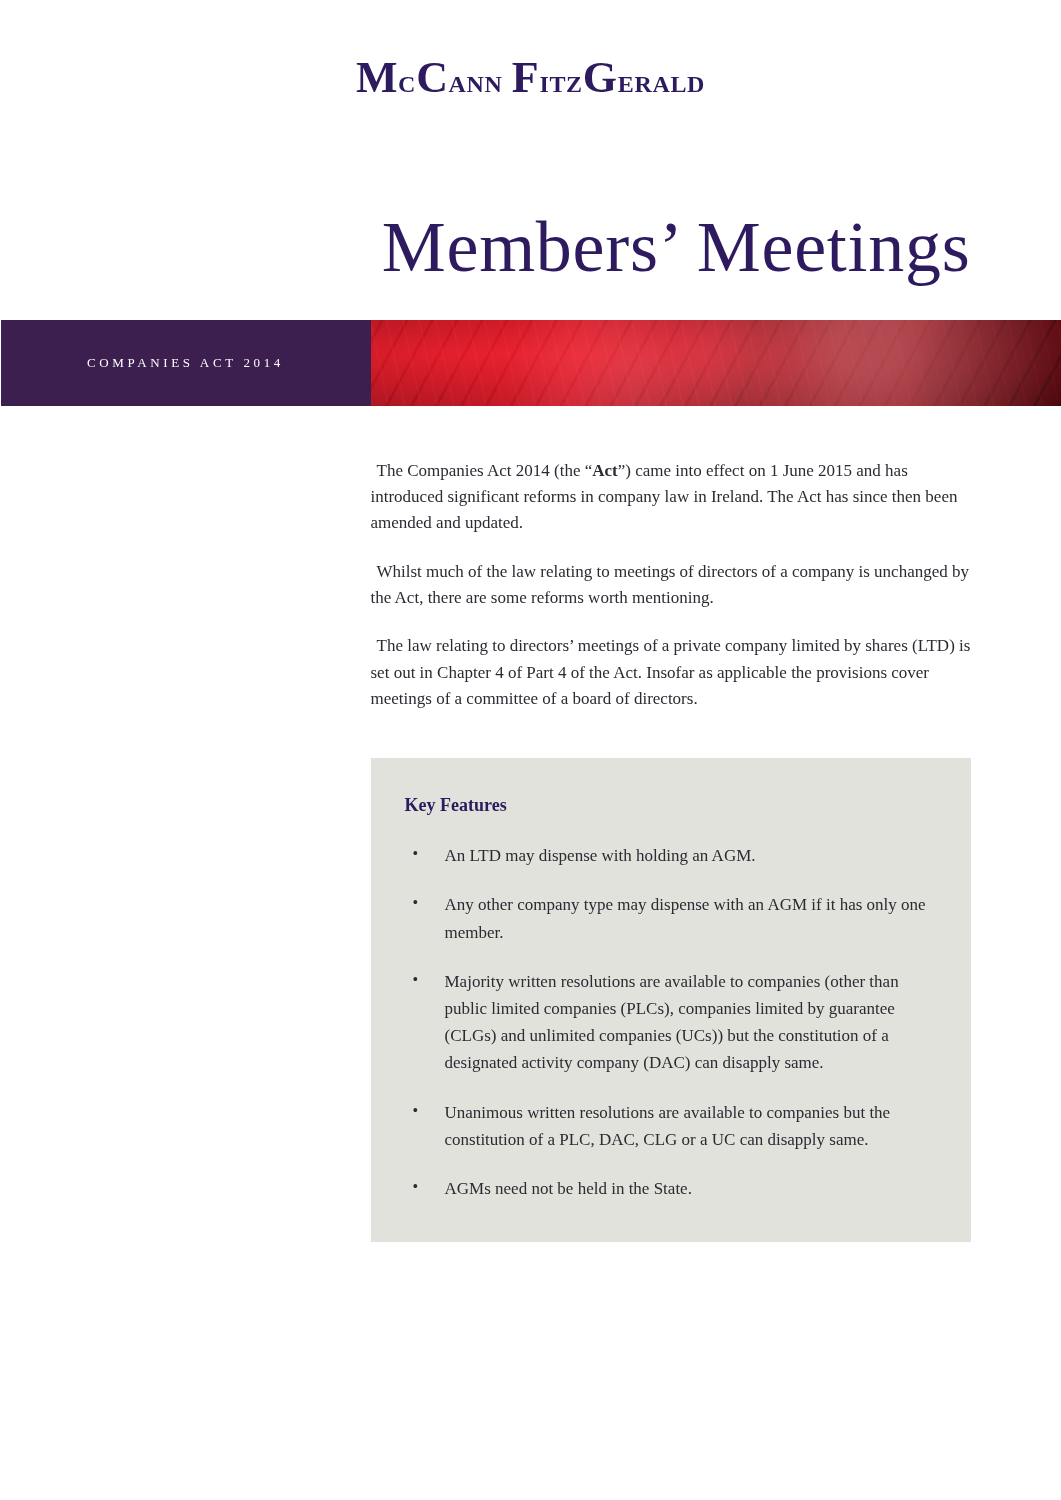McCann FitzGerald
Members’ Meetings
Companies Act 2014
The Companies Act 2014 (the “Act”) came into effect on 1 June 2015 and has introduced significant reforms in company law in Ireland. The Act has since then been amended and updated.
Whilst much of the law relating to meetings of directors of a company is unchanged by the Act, there are some reforms worth mentioning.
The law relating to directors’ meetings of a private company limited by shares (LTD) is set out in Chapter 4 of Part 4 of the Act. Insofar as applicable the provisions cover meetings of a committee of a board of directors.
Key Features
An LTD may dispense with holding an AGM.
Any other company type may dispense with an AGM if it has only one member.
Majority written resolutions are available to companies (other than public limited companies (PLCs), companies limited by guarantee (CLGs) and unlimited companies (UCs)) but the constitution of a designated activity company (DAC) can disapply same.
Unanimous written resolutions are available to companies but the constitution of a PLC, DAC, CLG or a UC can disapply same.
AGMs need not be held in the State.